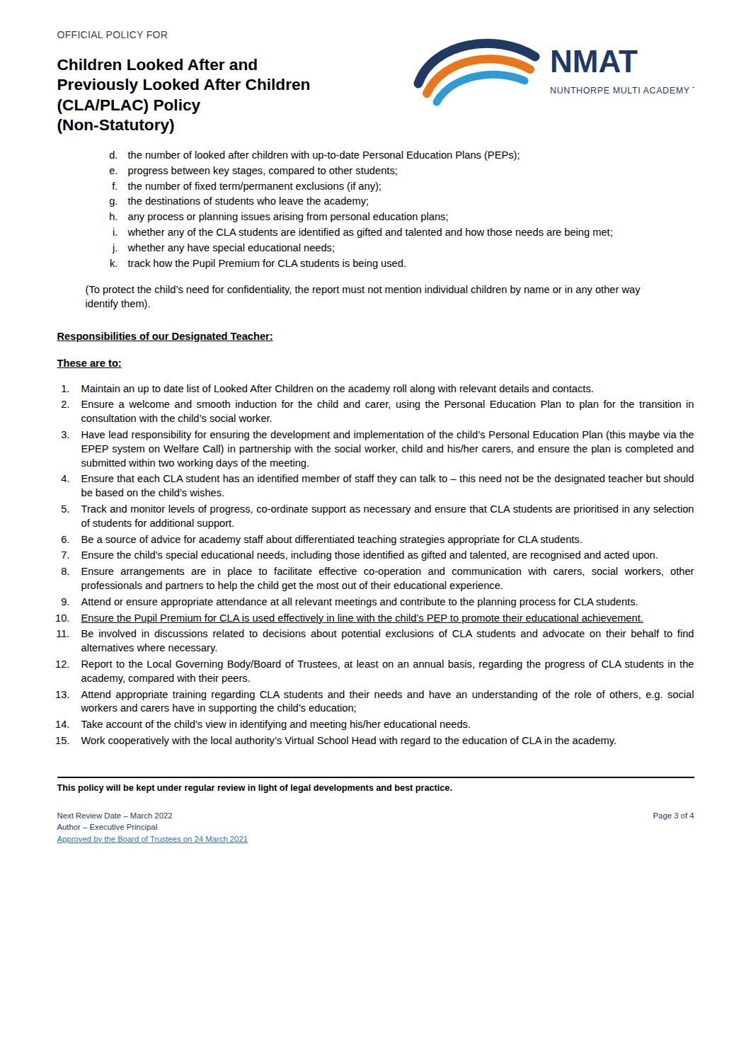OFFICIAL POLICY FOR
Children Looked After and
Previously Looked After Children
(CLA/PLAC) Policy
(Non-Statutory)
NMAT NUNTHORPE MULTI ACADEMY TRUST
the number of looked after children with up-to-date Personal Education Plans (PEPs);
progress between key stages, compared to other students;
the number of fixed term/permanent exclusions (if any);
the destinations of students who leave the academy;
any process or planning issues arising from personal education plans;
whether any of the CLA students are identified as gifted and talented and how those needs are being met;
whether any have special educational needs;
track how the Pupil Premium for CLA students is being used.
(To protect the child’s need for confidentiality, the report must not mention individual children by name or in any other way identify them).
Responsibilities of our Designated Teacher:
These are to:
Maintain an up to date list of Looked After Children on the academy roll along with relevant details and contacts.
Ensure a welcome and smooth induction for the child and carer, using the Personal Education Plan to plan for the transition in consultation with the child’s social worker.
Have lead responsibility for ensuring the development and implementation of the child’s Personal Education Plan (this maybe via the EPEP system on Welfare Call) in partnership with the social worker, child and his/her carers, and ensure the plan is completed and submitted within two working days of the meeting.
Ensure that each CLA student has an identified member of staff they can talk to – this need not be the designated teacher but should be based on the child’s wishes.
Track and monitor levels of progress, co-ordinate support as necessary and ensure that CLA students are prioritised in any selection of students for additional support.
Be a source of advice for academy staff about differentiated teaching strategies appropriate for CLA students.
Ensure the child’s special educational needs, including those identified as gifted and talented, are recognised and acted upon.
Ensure arrangements are in place to facilitate effective co-operation and communication with carers, social workers, other professionals and partners to help the child get the most out of their educational experience.
Attend or ensure appropriate attendance at all relevant meetings and contribute to the planning process for CLA students.
Ensure the Pupil Premium for CLA is used effectively in line with the child’s PEP to promote their educational achievement.
Be involved in discussions related to decisions about potential exclusions of CLA students and advocate on their behalf to find alternatives where necessary.
Report to the Local Governing Body/Board of Trustees, at least on an annual basis, regarding the progress of CLA students in the academy, compared with their peers.
Attend appropriate training regarding CLA students and their needs and have an understanding of the role of others, e.g. social workers and carers have in supporting the child’s education;
Take account of the child’s view in identifying and meeting his/her educational needs.
Work cooperatively with the local authority’s Virtual School Head with regard to the education of CLA in the academy.
This policy will be kept under regular review in light of legal developments and best practice.
Page 3 of 4 Next Review Date – March 2022
Author – Executive Principal
Approved by the Board of Trustees on 24 March 2021